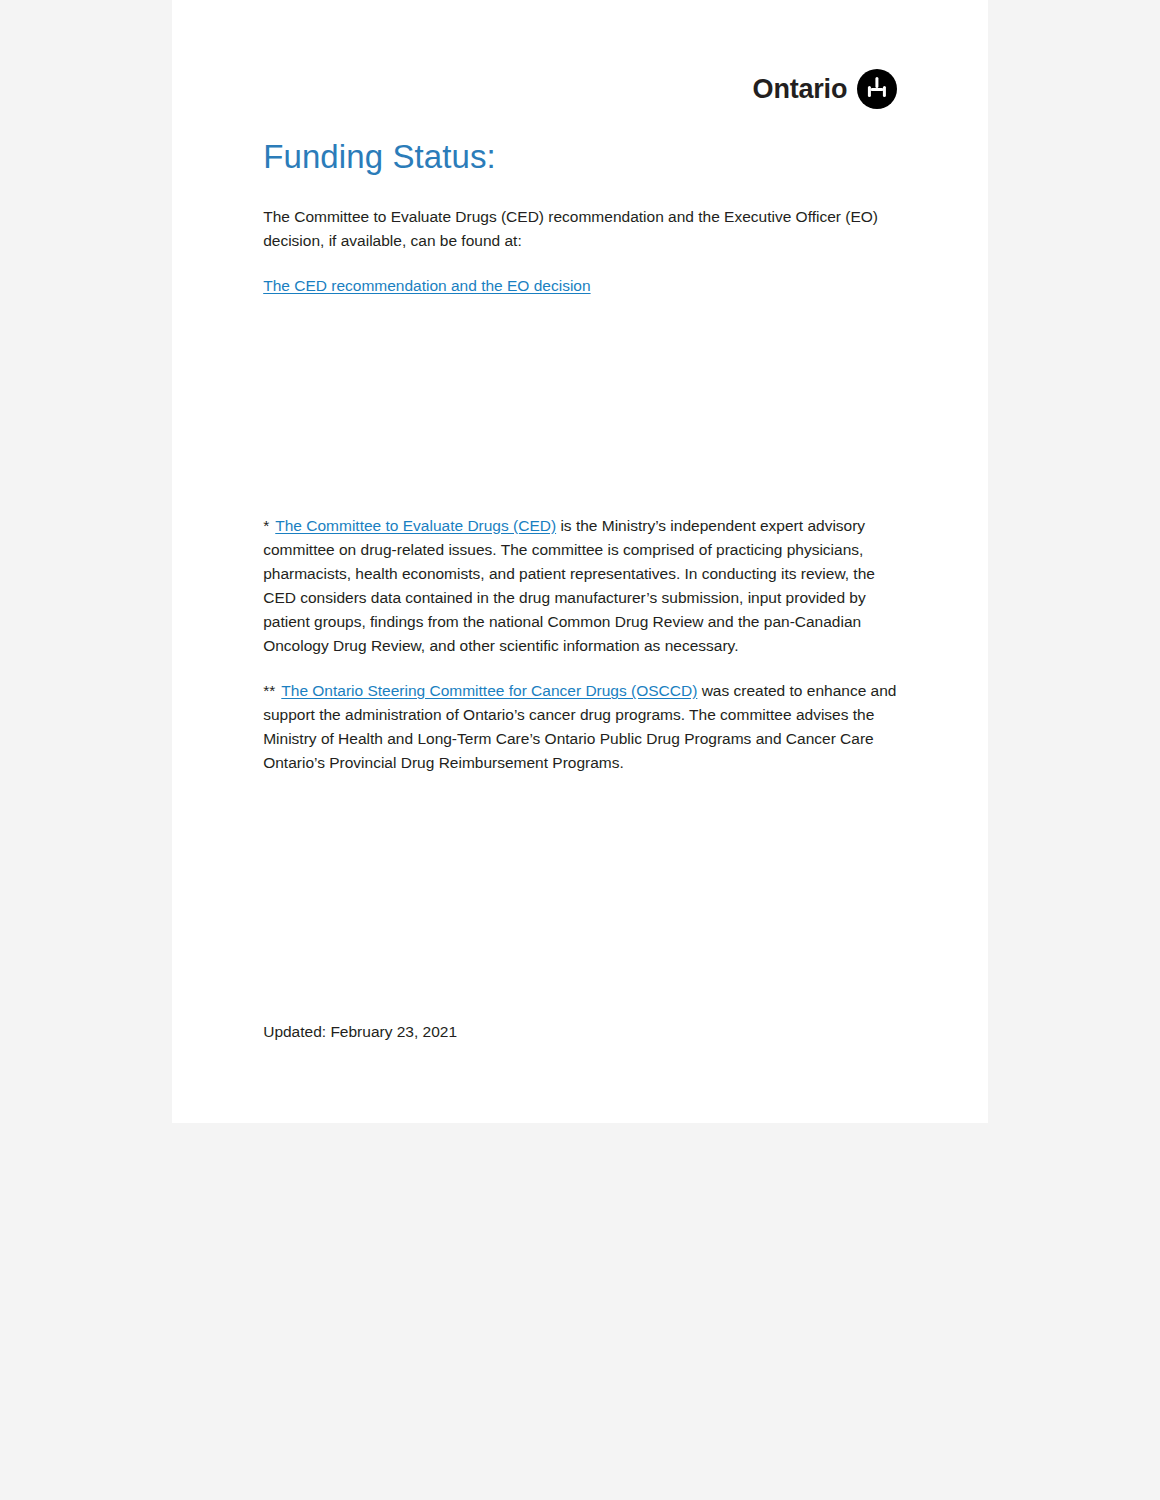Ontario
Funding Status:
The Committee to Evaluate Drugs (CED) recommendation and the Executive Officer (EO) decision, if available, can be found at:
The CED recommendation and the EO decision
* The Committee to Evaluate Drugs (CED) is the Ministry’s independent expert advisory committee on drug-related issues. The committee is comprised of practicing physicians, pharmacists, health economists, and patient representatives. In conducting its review, the CED considers data contained in the drug manufacturer’s submission, input provided by patient groups, findings from the national Common Drug Review and the pan-Canadian Oncology Drug Review, and other scientific information as necessary.
** The Ontario Steering Committee for Cancer Drugs (OSCCD) was created to enhance and support the administration of Ontario’s cancer drug programs. The committee advises the Ministry of Health and Long-Term Care’s Ontario Public Drug Programs and Cancer Care Ontario’s Provincial Drug Reimbursement Programs.
Updated: February 23, 2021